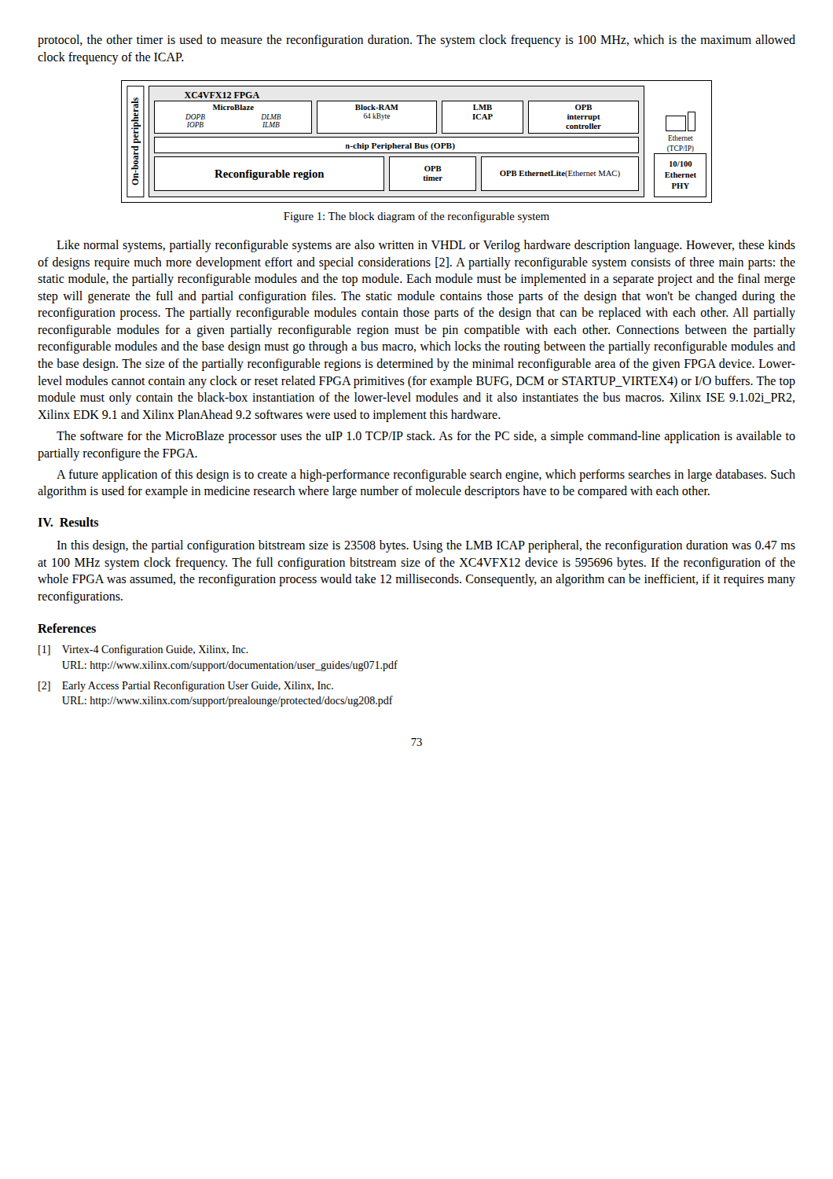protocol, the other timer is used to measure the reconfiguration duration. The system clock frequency is 100 MHz, which is the maximum allowed clock frequency of the ICAP.
On-board peripherals
XC4VFX12 FPGA
MicroBlaze
DOPB DLMB IOPB ILMB
Block-RAM64 kByte
LMB
ICAP
OPB
interrupt
controller
On-chip Peripheral Bus (OPB)
Reconfigurable region
OPB
timer
OPB EthernetLite
(Ethernet MAC)
Ethernet
(TCP/IP)
10/100
Ethernet
PHY
Figure 1: The block diagram of the reconfigurable system
Like normal systems, partially reconfigurable systems are also written in VHDL or Verilog hardware description language. However, these kinds of designs require much more development effort and special considerations [2]. A partially reconfigurable system consists of three main parts: the static module, the partially reconfigurable modules and the top module. Each module must be implemented in a separate project and the final merge step will generate the full and partial configuration files. The static module contains those parts of the design that won't be changed during the reconfiguration process. The partially reconfigurable modules contain those parts of the design that can be replaced with each other. All partially reconfigurable modules for a given partially reconfigurable region must be pin compatible with each other. Connections between the partially reconfigurable modules and the base design must go through a bus macro, which locks the routing between the partially reconfigurable modules and the base design. The size of the partially reconfigurable regions is determined by the minimal reconfigurable area of the given FPGA device. Lower-level modules cannot contain any clock or reset related FPGA primitives (for example BUFG, DCM or STARTUP_VIRTEX4) or I/O buffers. The top module must only contain the black-box instantiation of the lower-level modules and it also instantiates the bus macros. Xilinx ISE 9.1.02i_PR2, Xilinx EDK 9.1 and Xilinx PlanAhead 9.2 softwares were used to implement this hardware.
The software for the MicroBlaze processor uses the uIP 1.0 TCP/IP stack. As for the PC side, a simple command-line application is available to partially reconfigure the FPGA.
A future application of this design is to create a high-performance reconfigurable search engine, which performs searches in large databases. Such algorithm is used for example in medicine research where large number of molecule descriptors have to be compared with each other.
IV. Results
In this design, the partial configuration bitstream size is 23508 bytes. Using the LMB ICAP peripheral, the reconfiguration duration was 0.47 ms at 100 MHz system clock frequency. The full configuration bitstream size of the XC4VFX12 device is 595696 bytes. If the reconfiguration of the whole FPGA was assumed, the reconfiguration process would take 12 milliseconds. Consequently, an algorithm can be inefficient, if it requires many reconfigurations.
References
[1]
Virtex-4 Configuration Guide, Xilinx, Inc. URL: http://www.xilinx.com/support/documentation/user_guides/ug071.pdf
[2]
Early Access Partial Reconfiguration User Guide, Xilinx, Inc. URL: http://www.xilinx.com/support/prealounge/protected/docs/ug208.pdf
73